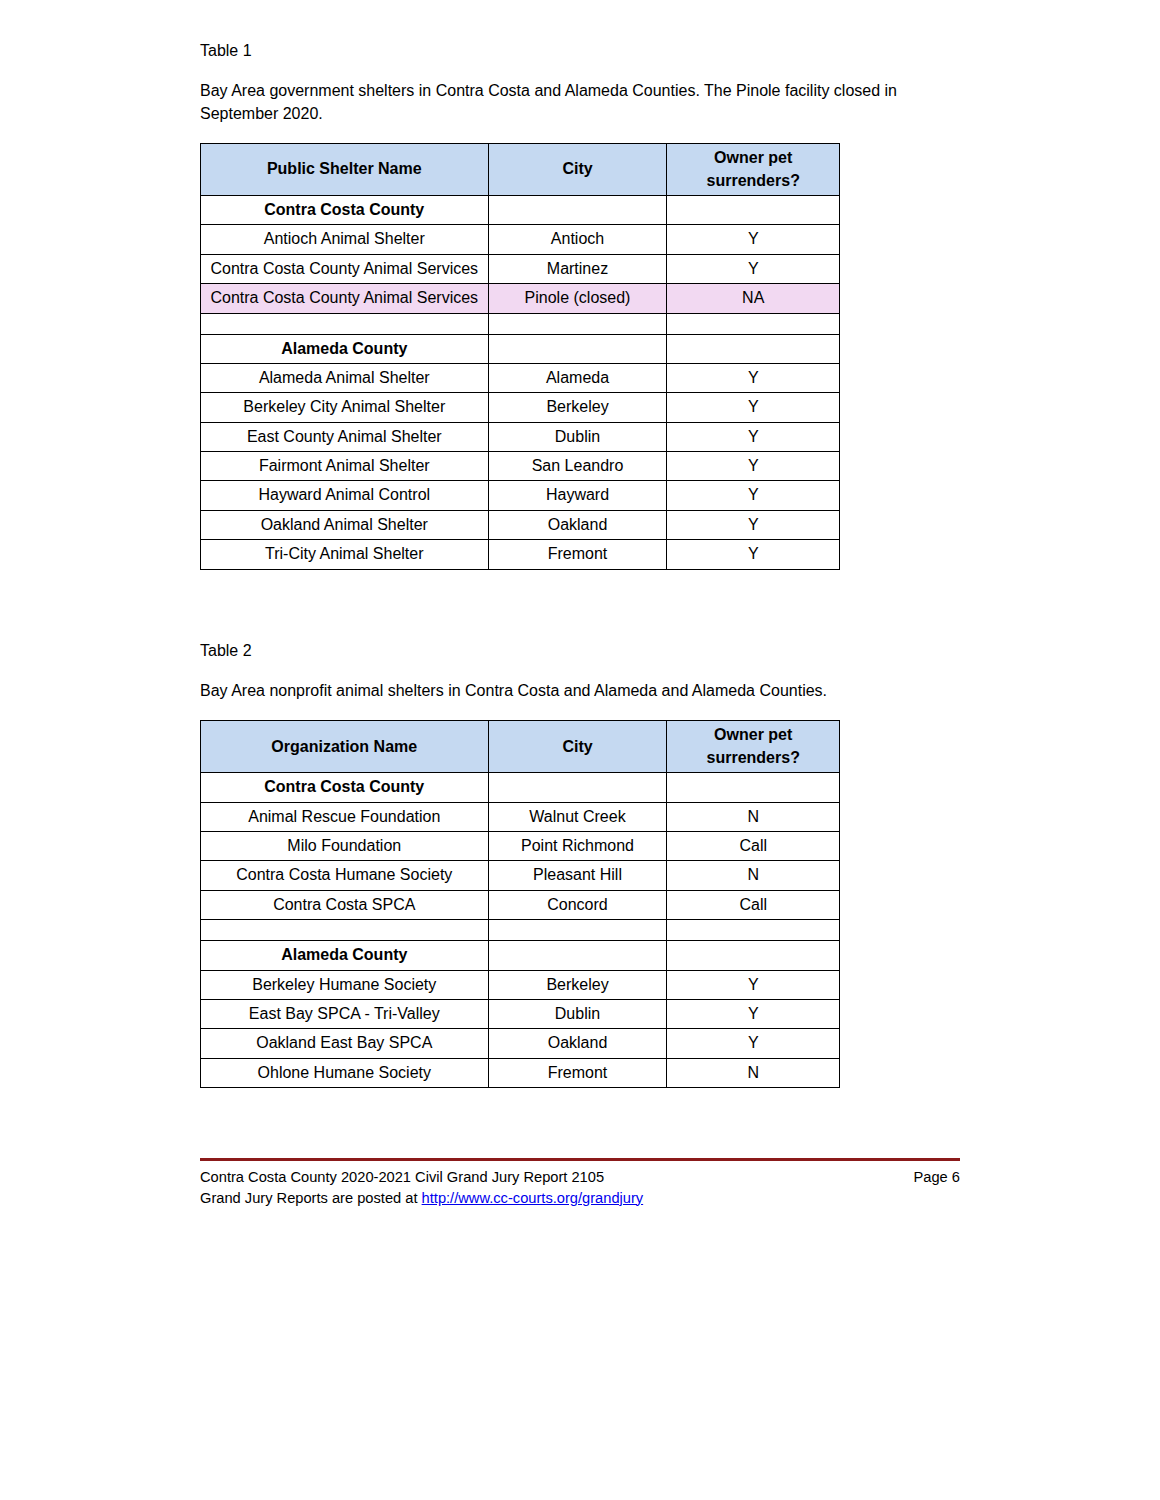Table 1
Bay Area government shelters in Contra Costa and Alameda Counties. The Pinole facility closed in September 2020.
| Public Shelter Name | City | Owner pet surrenders? |
| --- | --- | --- |
| Contra Costa County | | |
| Antioch Animal Shelter | Antioch | Y |
| Contra Costa County Animal Services | Martinez | Y |
| Contra Costa County Animal Services | Pinole (closed) | NA |
| Alameda County | | |
| Alameda Animal Shelter | Alameda | Y |
| Berkeley City Animal Shelter | Berkeley | Y |
| East County Animal Shelter | Dublin | Y |
| Fairmont Animal Shelter | San Leandro | Y |
| Hayward Animal Control | Hayward | Y |
| Oakland Animal Shelter | Oakland | Y |
| Tri-City Animal Shelter | Fremont | Y |
Table 2
Bay Area nonprofit animal shelters in Contra Costa and Alameda and Alameda Counties.
| Organization Name | City | Owner pet surrenders? |
| --- | --- | --- |
| Contra Costa County | | |
| Animal Rescue Foundation | Walnut Creek | N |
| Milo Foundation | Point Richmond | Call |
| Contra Costa Humane Society | Pleasant Hill | N |
| Contra Costa SPCA | Concord | Call |
| Alameda County | | |
| Berkeley Humane Society | Berkeley | Y |
| East Bay SPCA - Tri-Valley | Dublin | Y |
| Oakland East Bay SPCA | Oakland | Y |
| Ohlone Humane Society | Fremont | N |
Contra Costa County 2020-2021 Civil Grand Jury Report 2105 Page 6
Grand Jury Reports are posted at http://www.cc-courts.org/grandjury